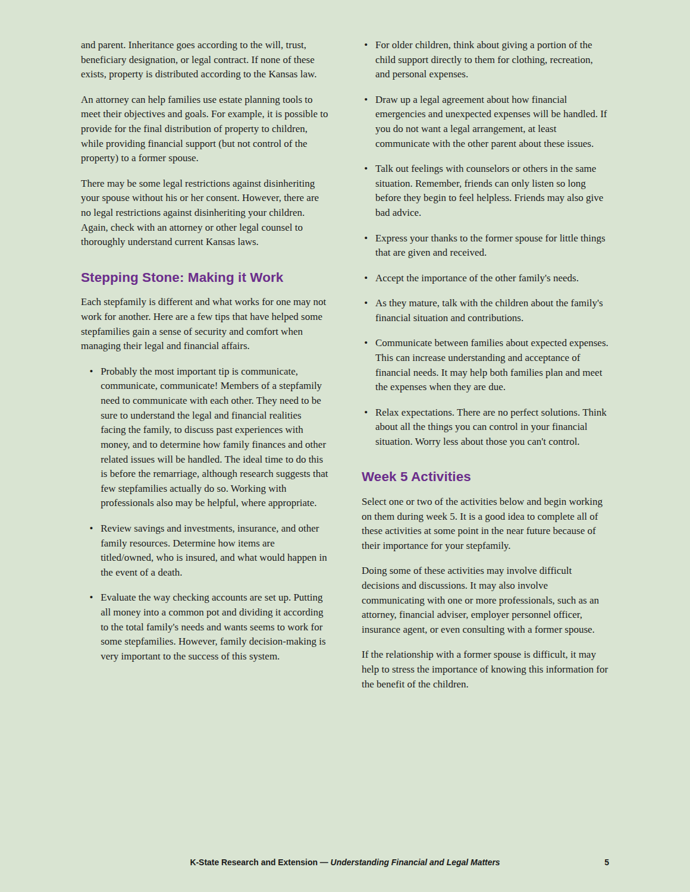and parent. Inheritance goes according to the will, trust, beneficiary designation, or legal contract. If none of these exists, property is distributed according to the Kansas law.
An attorney can help families use estate planning tools to meet their objectives and goals. For example, it is possible to provide for the final distribution of property to children, while providing financial support (but not control of the property) to a former spouse.
There may be some legal restrictions against disinheriting your spouse without his or her consent. However, there are no legal restrictions against disinheriting your children. Again, check with an attorney or other legal counsel to thoroughly understand current Kansas laws.
Stepping Stone: Making it Work
Each stepfamily is different and what works for one may not work for another. Here are a few tips that have helped some stepfamilies gain a sense of security and comfort when managing their legal and financial affairs.
Probably the most important tip is communicate, communicate, communicate! Members of a stepfamily need to communicate with each other. They need to be sure to understand the legal and financial realities facing the family, to discuss past experiences with money, and to determine how family finances and other related issues will be handled. The ideal time to do this is before the remarriage, although research suggests that few stepfamilies actually do so. Working with professionals also may be helpful, where appropriate.
Review savings and investments, insurance, and other family resources. Determine how items are titled/owned, who is insured, and what would happen in the event of a death.
Evaluate the way checking accounts are set up. Putting all money into a common pot and dividing it according to the total family's needs and wants seems to work for some stepfamilies. However, family decision-making is very important to the success of this system.
For older children, think about giving a portion of the child support directly to them for clothing, recreation, and personal expenses.
Draw up a legal agreement about how financial emergencies and unexpected expenses will be handled. If you do not want a legal arrangement, at least communicate with the other parent about these issues.
Talk out feelings with counselors or others in the same situation. Remember, friends can only listen so long before they begin to feel helpless. Friends may also give bad advice.
Express your thanks to the former spouse for little things that are given and received.
Accept the importance of the other family's needs.
As they mature, talk with the children about the family's financial situation and contributions.
Communicate between families about expected expenses. This can increase understanding and acceptance of financial needs. It may help both families plan and meet the expenses when they are due.
Relax expectations. There are no perfect solutions. Think about all the things you can control in your financial situation. Worry less about those you can't control.
Week 5 Activities
Select one or two of the activities below and begin working on them during week 5. It is a good idea to complete all of these activities at some point in the near future because of their importance for your stepfamily.
Doing some of these activities may involve difficult decisions and discussions. It may also involve communicating with one or more professionals, such as an attorney, financial adviser, employer personnel officer, insurance agent, or even consulting with a former spouse.
If the relationship with a former spouse is difficult, it may help to stress the importance of knowing this information for the benefit of the children.
K-State Research and Extension — Understanding Financial and Legal Matters
5